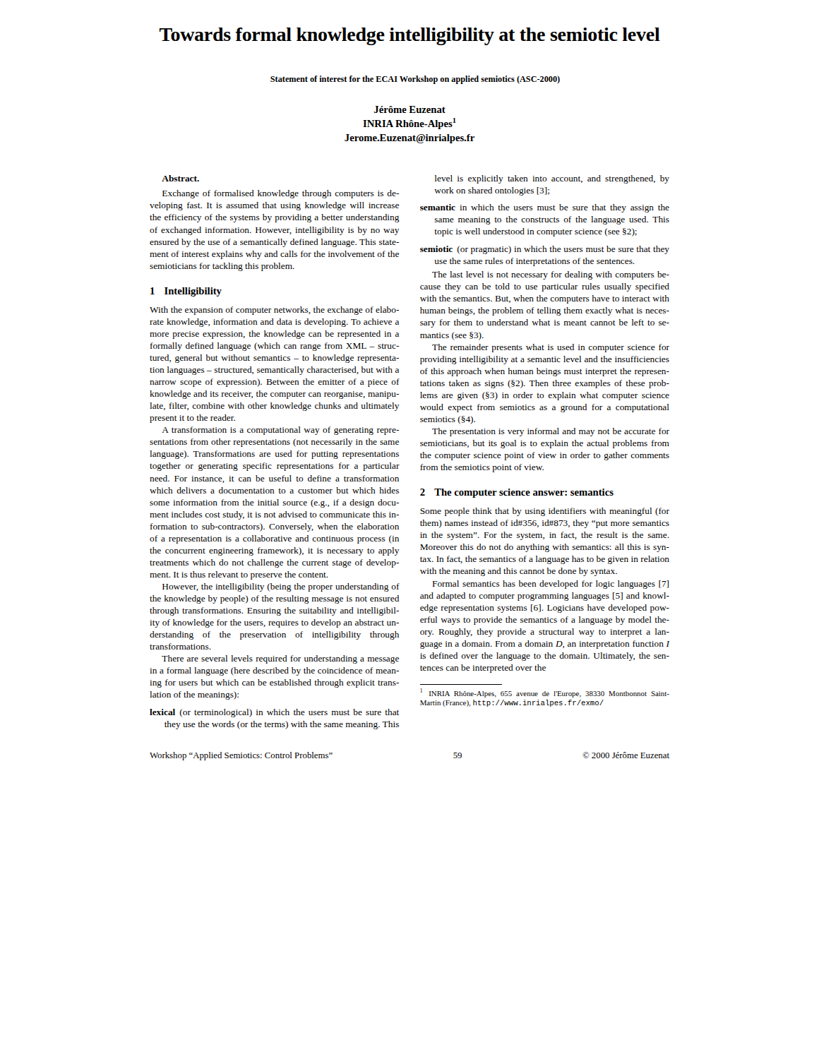Towards formal knowledge intelligibility at the semiotic level
Statement of interest for the ECAI Workshop on applied semiotics (ASC-2000)
Jérôme Euzenat
INRIA Rhône-Alpes1
Jerome.Euzenat@inrialpes.fr
Abstract.
Exchange of formalised knowledge through computers is developing fast. It is assumed that using knowledge will increase the efficiency of the systems by providing a better understanding of exchanged information. However, intelligibility is by no way ensured by the use of a semantically defined language. This statement of interest explains why and calls for the involvement of the semioticians for tackling this problem.
1 Intelligibility
With the expansion of computer networks, the exchange of elaborate knowledge, information and data is developing. To achieve a more precise expression, the knowledge can be represented in a formally defined language (which can range from XML – structured, general but without semantics – to knowledge representation languages – structured, semantically characterised, but with a narrow scope of expression). Between the emitter of a piece of knowledge and its receiver, the computer can reorganise, manipulate, filter, combine with other knowledge chunks and ultimately present it to the reader.
A transformation is a computational way of generating representations from other representations (not necessarily in the same language). Transformations are used for putting representations together or generating specific representations for a particular need. For instance, it can be useful to define a transformation which delivers a documentation to a customer but which hides some information from the initial source (e.g., if a design document includes cost study, it is not advised to communicate this information to sub-contractors). Conversely, when the elaboration of a representation is a collaborative and continuous process (in the concurrent engineering framework), it is necessary to apply treatments which do not challenge the current stage of development. It is thus relevant to preserve the content.
However, the intelligibility (being the proper understanding of the knowledge by people) of the resulting message is not ensured through transformations. Ensuring the suitability and intelligibility of knowledge for the users, requires to develop an abstract understanding of the preservation of intelligibility through transformations.
There are several levels required for understanding a message in a formal language (here described by the coincidence of meaning for users but which can be established through explicit translation of the meanings):
lexical
(or terminological) in which the users must be sure that they use the words (or the terms) with the same meaning. This level is explicitly taken into account, and strengthened, by work on shared ontologies [3];
semantic
in which the users must be sure that they assign the same meaning to the constructs of the language used. This topic is well understood in computer science (see §2);
semiotic
(or pragmatic) in which the users must be sure that they use the same rules of interpretations of the sentences.
The last level is not necessary for dealing with computers because they can be told to use particular rules usually specified with the semantics. But, when the computers have to interact with human beings, the problem of telling them exactly what is necessary for them to understand what is meant cannot be left to semantics (see §3).
The remainder presents what is used in computer science for providing intelligibility at a semantic level and the insufficiencies of this approach when human beings must interpret the representations taken as signs (§2). Then three examples of these problems are given (§3) in order to explain what computer science would expect from semiotics as a ground for a computational semiotics (§4).
The presentation is very informal and may not be accurate for semioticians, but its goal is to explain the actual problems from the computer science point of view in order to gather comments from the semiotics point of view.
2 The computer science answer: semantics
Some people think that by using identifiers with meaningful (for them) names instead of id#356, id#873, they “put more semantics in the system”. For the system, in fact, the result is the same. Moreover this do not do anything with semantics: all this is syntax. In fact, the semantics of a language has to be given in relation with the meaning and this cannot be done by syntax.
Formal semantics has been developed for logic languages [7] and adapted to computer programming languages [5] and knowledge representation systems [6]. Logicians have developed powerful ways to provide the semantics of a language by model theory. Roughly, they provide a structural way to interpret a language in a domain. From a domain D, an interpretation function I is defined over the language to the domain. Ultimately, the sentences can be interpreted over the
1 INRIA Rhône-Alpes, 655 avenue de l'Europe, 38330 Montbonnot Saint-Martin (France), http://www.inrialpes.fr/exmo/
Workshop “Applied Semiotics: Control Problems”
59
© 2000 Jérôme Euzenat